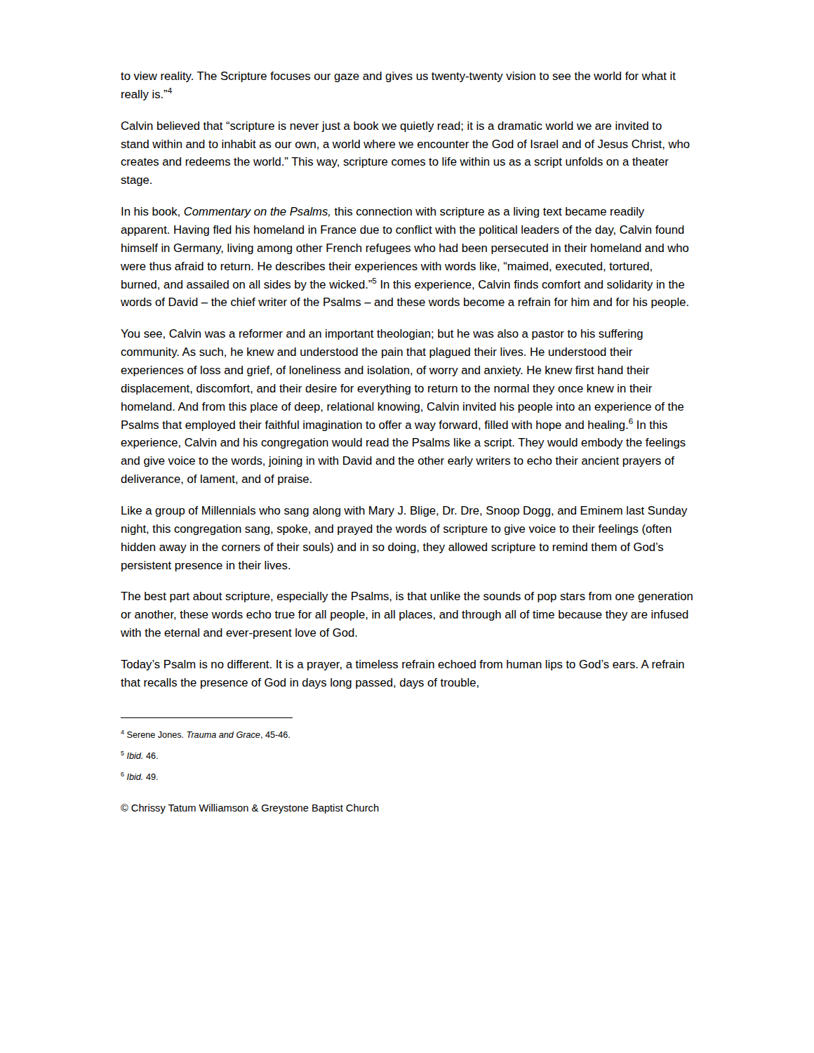to view reality. The Scripture focuses our gaze and gives us twenty-twenty vision to see the world for what it really is.”4
Calvin believed that “scripture is never just a book we quietly read; it is a dramatic world we are invited to stand within and to inhabit as our own, a world where we encounter the God of Israel and of Jesus Christ, who creates and redeems the world.” This way, scripture comes to life within us as a script unfolds on a theater stage.
In his book, Commentary on the Psalms, this connection with scripture as a living text became readily apparent. Having fled his homeland in France due to conflict with the political leaders of the day, Calvin found himself in Germany, living among other French refugees who had been persecuted in their homeland and who were thus afraid to return. He describes their experiences with words like, “maimed, executed, tortured, burned, and assailed on all sides by the wicked.”5 In this experience, Calvin finds comfort and solidarity in the words of David – the chief writer of the Psalms – and these words become a refrain for him and for his people.
You see, Calvin was a reformer and an important theologian; but he was also a pastor to his suffering community. As such, he knew and understood the pain that plagued their lives. He understood their experiences of loss and grief, of loneliness and isolation, of worry and anxiety. He knew first hand their displacement, discomfort, and their desire for everything to return to the normal they once knew in their homeland. And from this place of deep, relational knowing, Calvin invited his people into an experience of the Psalms that employed their faithful imagination to offer a way forward, filled with hope and healing.6 In this experience, Calvin and his congregation would read the Psalms like a script. They would embody the feelings and give voice to the words, joining in with David and the other early writers to echo their ancient prayers of deliverance, of lament, and of praise.
Like a group of Millennials who sang along with Mary J. Blige, Dr. Dre, Snoop Dogg, and Eminem last Sunday night, this congregation sang, spoke, and prayed the words of scripture to give voice to their feelings (often hidden away in the corners of their souls) and in so doing, they allowed scripture to remind them of God’s persistent presence in their lives.
The best part about scripture, especially the Psalms, is that unlike the sounds of pop stars from one generation or another, these words echo true for all people, in all places, and through all of time because they are infused with the eternal and ever-present love of God.
Today’s Psalm is no different. It is a prayer, a timeless refrain echoed from human lips to God’s ears. A refrain that recalls the presence of God in days long passed, days of trouble,
4 Serene Jones. Trauma and Grace, 45-46.
5 Ibid. 46.
6 Ibid. 49.
© Chrissy Tatum Williamson & Greystone Baptist Church